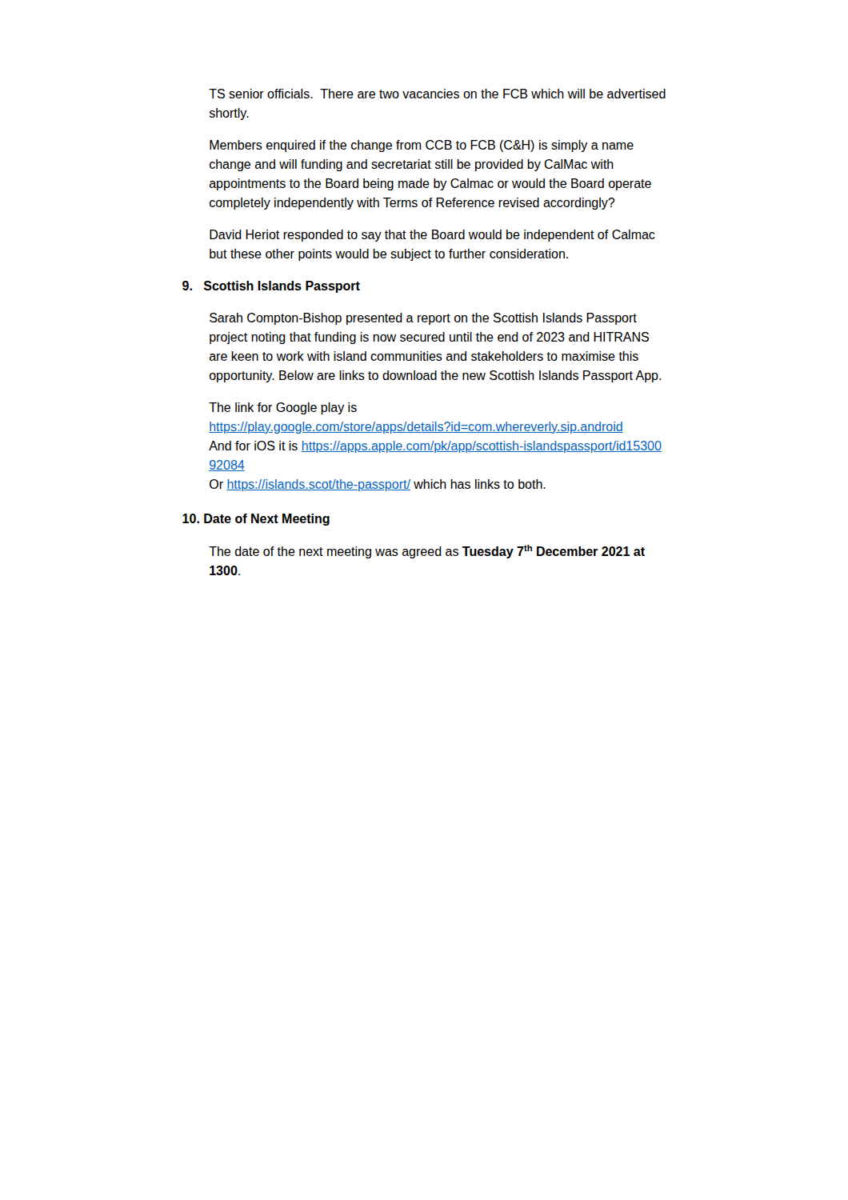TS senior officials. There are two vacancies on the FCB which will be advertised shortly.
Members enquired if the change from CCB to FCB (C&H) is simply a name change and will funding and secretariat still be provided by CalMac with appointments to the Board being made by Calmac or would the Board operate completely independently with Terms of Reference revised accordingly?
David Heriot responded to say that the Board would be independent of Calmac but these other points would be subject to further consideration.
9. Scottish Islands Passport
Sarah Compton-Bishop presented a report on the Scottish Islands Passport project noting that funding is now secured until the end of 2023 and HITRANS are keen to work with island communities and stakeholders to maximise this opportunity. Below are links to download the new Scottish Islands Passport App.
The link for Google play is
https://play.google.com/store/apps/details?id=com.whereverly.sip.android
And for iOS it is https://apps.apple.com/pk/app/scottish-islandspassport/id1530092084
Or https://islands.scot/the-passport/ which has links to both.
10. Date of Next Meeting
The date of the next meeting was agreed as Tuesday 7th December 2021 at 1300.